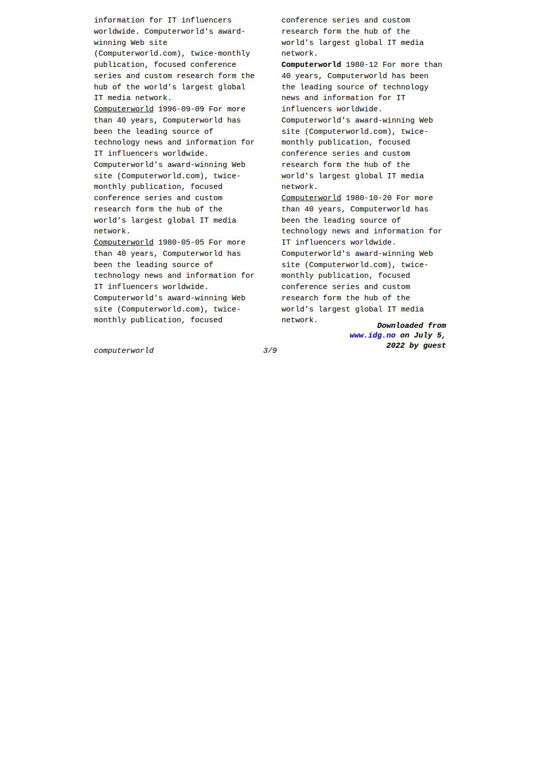information for IT influencers worldwide. Computerworld's award-winning Web site (Computerworld.com), twice-monthly publication, focused conference series and custom research form the hub of the world's largest global IT media network.
Computerworld 1996-09-09 For more than 40 years, Computerworld has been the leading source of technology news and information for IT influencers worldwide. Computerworld's award-winning Web site (Computerworld.com), twice-monthly publication, focused conference series and custom research form the hub of the world's largest global IT media network.
Computerworld 1980-05-05 For more than 40 years, Computerworld has been the leading source of technology news and information for IT influencers worldwide. Computerworld's award-winning Web site (Computerworld.com), twice-monthly publication, focused conference series and custom research form the hub of the world's largest global IT media network.
Computerworld 1980-12 For more than 40 years, Computerworld has been the leading source of technology news and information for IT influencers worldwide. Computerworld's award-winning Web site (Computerworld.com), twice-monthly publication, focused conference series and custom research form the hub of the world's largest global IT media network.
Computerworld 1980-10-20 For more than 40 years, Computerworld has been the leading source of technology news and information for IT influencers worldwide. Computerworld's award-winning Web site (Computerworld.com), twice-monthly publication, focused conference series and custom research form the hub of the world's largest global IT media network.
Downloaded from
www.idg.no on July 5,
2022 by guest
computerworld 3/9